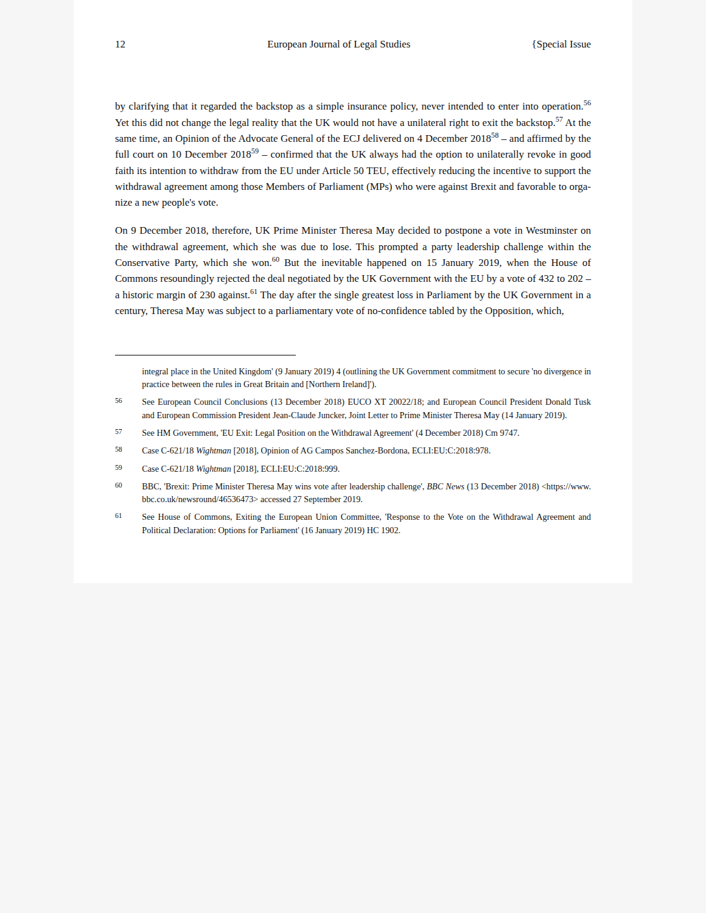12 European Journal of Legal Studies {Special Issue
by clarifying that it regarded the backstop as a simple insurance policy, never intended to enter into operation.56 Yet this did not change the legal reality that the UK would not have a unilateral right to exit the backstop.57 At the same time, an Opinion of the Advocate General of the ECJ delivered on 4 December 201858 – and affirmed by the full court on 10 December 201859 – confirmed that the UK always had the option to unilaterally revoke in good faith its intention to withdraw from the EU under Article 50 TEU, effectively reducing the incentive to support the withdrawal agreement among those Members of Parliament (MPs) who were against Brexit and favorable to organize a new people's vote.
On 9 December 2018, therefore, UK Prime Minister Theresa May decided to postpone a vote in Westminster on the withdrawal agreement, which she was due to lose. This prompted a party leadership challenge within the Conservative Party, which she won.60 But the inevitable happened on 15 January 2019, when the House of Commons resoundingly rejected the deal negotiated by the UK Government with the EU by a vote of 432 to 202 – a historic margin of 230 against.61 The day after the single greatest loss in Parliament by the UK Government in a century, Theresa May was subject to a parliamentary vote of no-confidence tabled by the Opposition, which,
integral place in the United Kingdom' (9 January 2019) 4 (outlining the UK Government commitment to secure 'no divergence in practice between the rules in Great Britain and [Northern Ireland]').
56 See European Council Conclusions (13 December 2018) EUCO XT 20022/18; and European Council President Donald Tusk and European Commission President Jean-Claude Juncker, Joint Letter to Prime Minister Theresa May (14 January 2019).
57 See HM Government, 'EU Exit: Legal Position on the Withdrawal Agreement' (4 December 2018) Cm 9747.
58 Case C-621/18 Wightman [2018], Opinion of AG Campos Sanchez-Bordona, ECLI:EU:C:2018:978.
59 Case C-621/18 Wightman [2018], ECLI:EU:C:2018:999.
60 BBC, 'Brexit: Prime Minister Theresa May wins vote after leadership challenge', BBC News (13 December 2018) <https://www.bbc.co.uk/newsround/46536473> accessed 27 September 2019.
61 See House of Commons, Exiting the European Union Committee, 'Response to the Vote on the Withdrawal Agreement and Political Declaration: Options for Parliament' (16 January 2019) HC 1902.